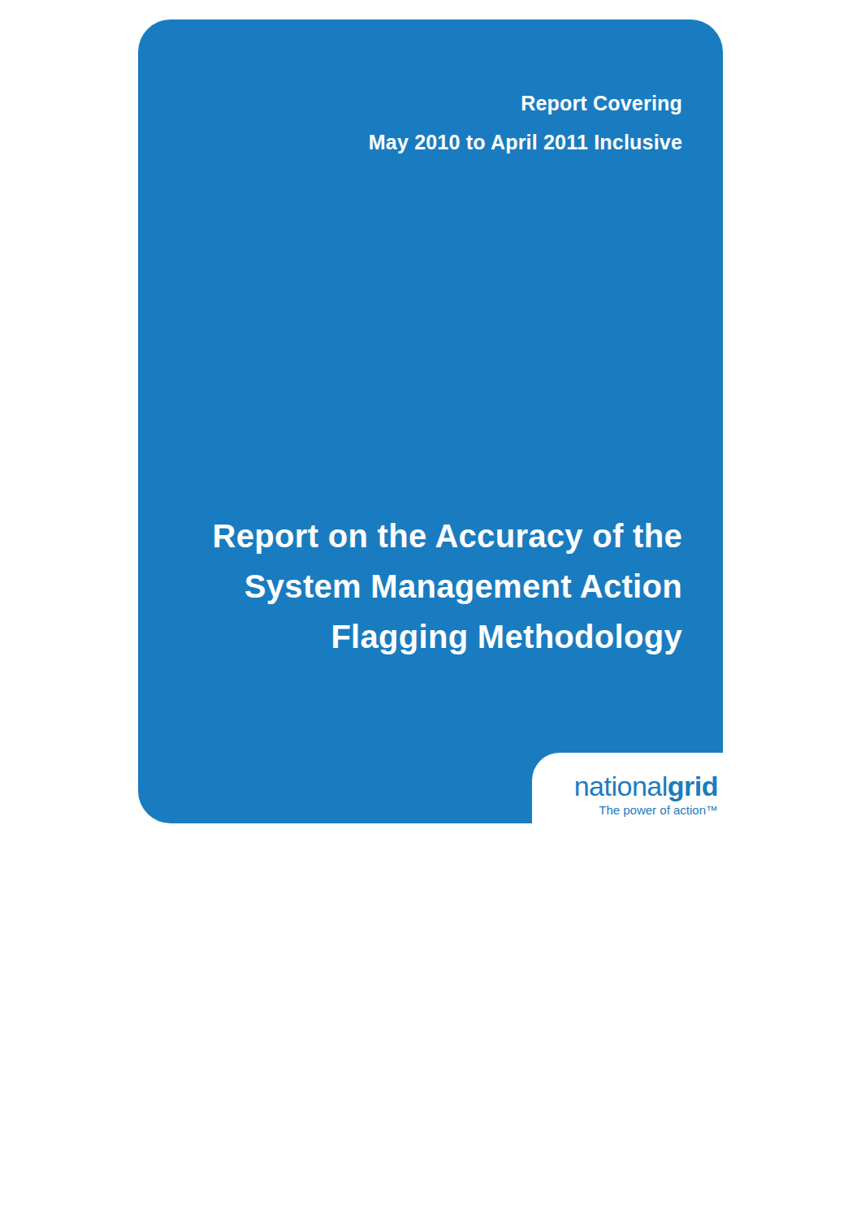Report Covering
May 2010 to April 2011 Inclusive
Report on the Accuracy of the System Management Action Flagging Methodology
nationalgrid
The power of action™